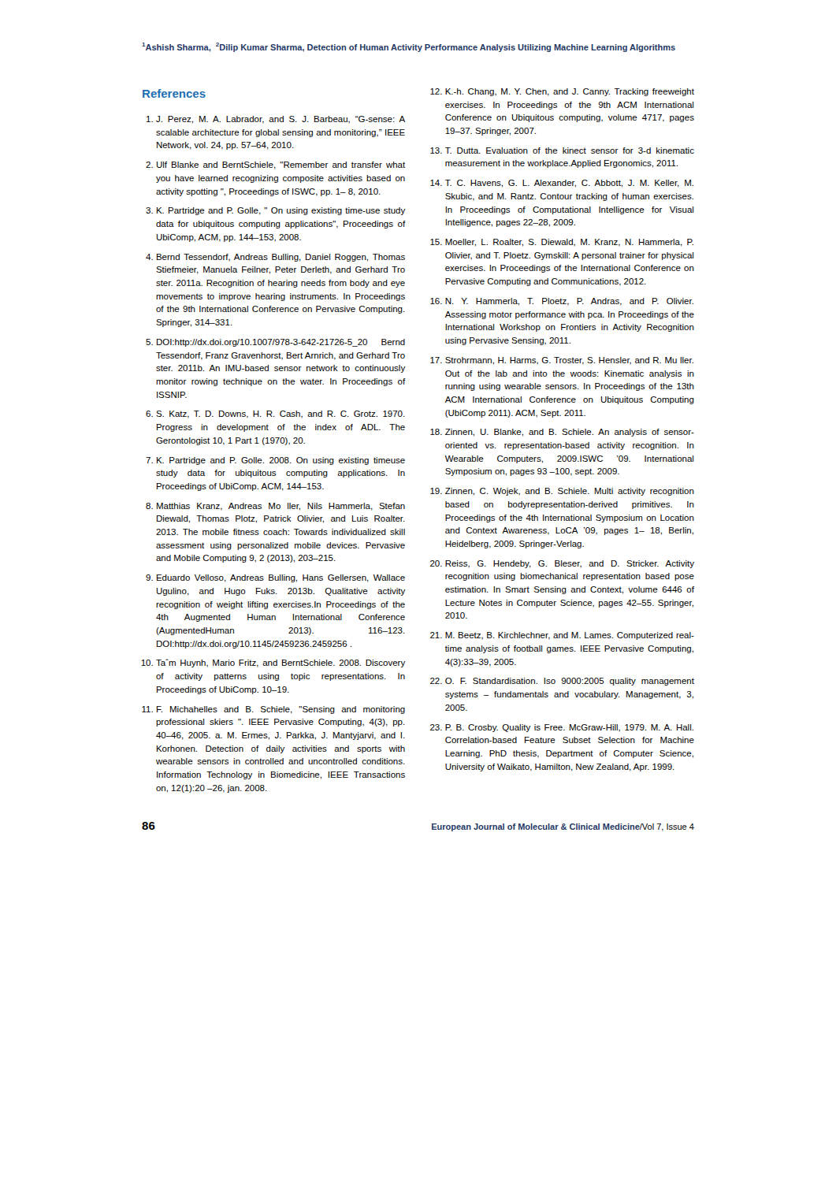1Ashish Sharma, 2Dilip Kumar Sharma, Detection of Human Activity Performance Analysis Utilizing Machine Learning Algorithms
References
J. Perez, M. A. Labrador, and S. J. Barbeau, “G-sense: A scalable architecture for global sensing and monitoring,” IEEE Network, vol. 24, pp. 57–64, 2010.
Ulf Blanke and BerntSchiele, "Remember and transfer what you have learned recognizing composite activities based on activity spotting ", Proceedings of ISWC, pp. 1– 8, 2010.
K. Partridge and P. Golle, " On using existing time-use study data for ubiquitous computing applications", Proceedings of UbiComp, ACM, pp. 144–153, 2008.
Bernd Tessendorf, Andreas Bulling, Daniel Roggen, Thomas Stiefmeier, Manuela Feilner, Peter Derleth, and Gerhard Tro ster. 2011a. Recognition of hearing needs from body and eye movements to improve hearing instruments. In Proceedings of the 9th International Conference on Pervasive Computing. Springer, 314–331.
DOI:http://dx.doi.org/10.1007/978-3-642-21726-5_20 Bernd Tessendorf, Franz Gravenhorst, Bert Arnrich, and Gerhard Tro ster. 2011b. An IMU-based sensor network to continuously monitor rowing technique on the water. In Proceedings of ISSNIP.
S. Katz, T. D. Downs, H. R. Cash, and R. C. Grotz. 1970. Progress in development of the index of ADL. The Gerontologist 10, 1 Part 1 (1970), 20.
K. Partridge and P. Golle. 2008. On using existing timeuse study data for ubiquitous computing applications. In Proceedings of UbiComp. ACM, 144–153.
Matthias Kranz, Andreas Mo ller, Nils Hammerla, Stefan Diewald, Thomas Plotz, Patrick Olivier, and Luis Roalter. 2013. The mobile fitness coach: Towards individualized skill assessment using personalized mobile devices. Pervasive and Mobile Computing 9, 2 (2013), 203–215.
Eduardo Velloso, Andreas Bulling, Hans Gellersen, Wallace Ugulino, and Hugo Fuks. 2013b. Qualitative activity recognition of weight lifting exercises.In Proceedings of the 4th Augmented Human International Conference (AugmentedHuman 2013). 116–123. DOI:http://dx.doi.org/10.1145/2459236.2459256 .
Taˆm Huynh, Mario Fritz, and BerntSchiele. 2008. Discovery of activity patterns using topic representations. In Proceedings of UbiComp. 10–19.
F. Michahelles and B. Schiele, "Sensing and monitoring professional skiers ". IEEE Pervasive Computing, 4(3), pp. 40–46, 2005. a. M. Ermes, J. Parkka, J. Mantyjarvi, and I. Korhonen. Detection of daily activities and sports with wearable sensors in controlled and uncontrolled conditions. Information Technology in Biomedicine, IEEE Transactions on, 12(1):20 –26, jan. 2008.
K.-h. Chang, M. Y. Chen, and J. Canny. Tracking freeweight exercises. In Proceedings of the 9th ACM International Conference on Ubiquitous computing, volume 4717, pages 19–37. Springer, 2007.
T. Dutta. Evaluation of the kinect sensor for 3-d kinematic measurement in the workplace.Applied Ergonomics, 2011.
T. C. Havens, G. L. Alexander, C. Abbott, J. M. Keller, M. Skubic, and M. Rantz. Contour tracking of human exercises. In Proceedings of Computational Intelligence for Visual Intelligence, pages 22–28, 2009.
Moeller, L. Roalter, S. Diewald, M. Kranz, N. Hammerla, P. Olivier, and T. Ploetz. Gymskill: A personal trainer for physical exercises. In Proceedings of the International Conference on Pervasive Computing and Communications, 2012.
N. Y. Hammerla, T. Ploetz, P. Andras, and P. Olivier. Assessing motor performance with pca. In Proceedings of the International Workshop on Frontiers in Activity Recognition using Pervasive Sensing, 2011.
Strohrmann, H. Harms, G. Troster, S. Hensler, and R. Mu ller. Out of the lab and into the woods: Kinematic analysis in running using wearable sensors. In Proceedings of the 13th ACM International Conference on Ubiquitous Computing (UbiComp 2011). ACM, Sept. 2011.
Zinnen, U. Blanke, and B. Schiele. An analysis of sensor-oriented vs. representation-based activity recognition. In Wearable Computers, 2009.ISWC ’09. International Symposium on, pages 93 –100, sept. 2009.
Zinnen, C. Wojek, and B. Schiele. Multi activity recognition based on bodyrepresentation-derived primitives. In Proceedings of the 4th International Symposium on Location and Context Awareness, LoCA ’09, pages 1– 18, Berlin, Heidelberg, 2009. Springer-Verlag.
Reiss, G. Hendeby, G. Bleser, and D. Stricker. Activity recognition using biomechanical representation based pose estimation. In Smart Sensing and Context, volume 6446 of Lecture Notes in Computer Science, pages 42–55. Springer, 2010.
M. Beetz, B. Kirchlechner, and M. Lames. Computerized real-time analysis of football games. IEEE Pervasive Computing, 4(3):33–39, 2005.
O. F. Standardisation. Iso 9000:2005 quality management systems – fundamentals and vocabulary. Management, 3, 2005.
P. B. Crosby. Quality is Free. McGraw-Hill, 1979. M. A. Hall. Correlation-based Feature Subset Selection for Machine Learning. PhD thesis, Department of Computer Science, University of Waikato, Hamilton, New Zealand, Apr. 1999.
86
European Journal of Molecular & Clinical Medicine/Vol 7, Issue 4